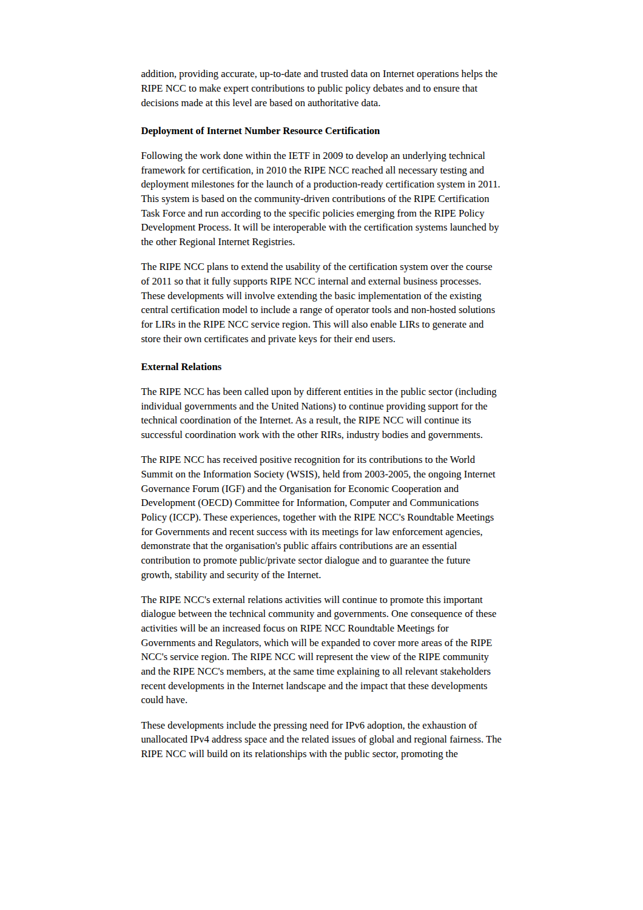addition, providing accurate, up-to-date and trusted data on Internet operations helps the RIPE NCC to make expert contributions to public policy debates and to ensure that decisions made at this level are based on authoritative data.
Deployment of Internet Number Resource Certification
Following the work done within the IETF in 2009 to develop an underlying technical framework for certification, in 2010 the RIPE NCC reached all necessary testing and deployment milestones for the launch of a production-ready certification system in 2011. This system is based on the community-driven contributions of the RIPE Certification Task Force and run according to the specific policies emerging from the RIPE Policy Development Process. It will be interoperable with the certification systems launched by the other Regional Internet Registries.
The RIPE NCC plans to extend the usability of the certification system over the course of 2011 so that it fully supports RIPE NCC internal and external business processes. These developments will involve extending the basic implementation of the existing central certification model to include a range of operator tools and non-hosted solutions for LIRs in the RIPE NCC service region. This will also enable LIRs to generate and store their own certificates and private keys for their end users.
External Relations
The RIPE NCC has been called upon by different entities in the public sector (including individual governments and the United Nations) to continue providing support for the technical coordination of the Internet. As a result, the RIPE NCC will continue its successful coordination work with the other RIRs, industry bodies and governments.
The RIPE NCC has received positive recognition for its contributions to the World Summit on the Information Society (WSIS), held from 2003-2005, the ongoing Internet Governance Forum (IGF) and the Organisation for Economic Cooperation and Development (OECD) Committee for Information, Computer and Communications Policy (ICCP). These experiences, together with the RIPE NCC's Roundtable Meetings for Governments and recent success with its meetings for law enforcement agencies, demonstrate that the organisation's public affairs contributions are an essential contribution to promote public/private sector dialogue and to guarantee the future growth, stability and security of the Internet.
The RIPE NCC's external relations activities will continue to promote this important dialogue between the technical community and governments. One consequence of these activities will be an increased focus on RIPE NCC Roundtable Meetings for Governments and Regulators, which will be expanded to cover more areas of the RIPE NCC's service region. The RIPE NCC will represent the view of the RIPE community and the RIPE NCC's members, at the same time explaining to all relevant stakeholders recent developments in the Internet landscape and the impact that these developments could have.
These developments include the pressing need for IPv6 adoption, the exhaustion of unallocated IPv4 address space and the related issues of global and regional fairness. The RIPE NCC will build on its relationships with the public sector, promoting the